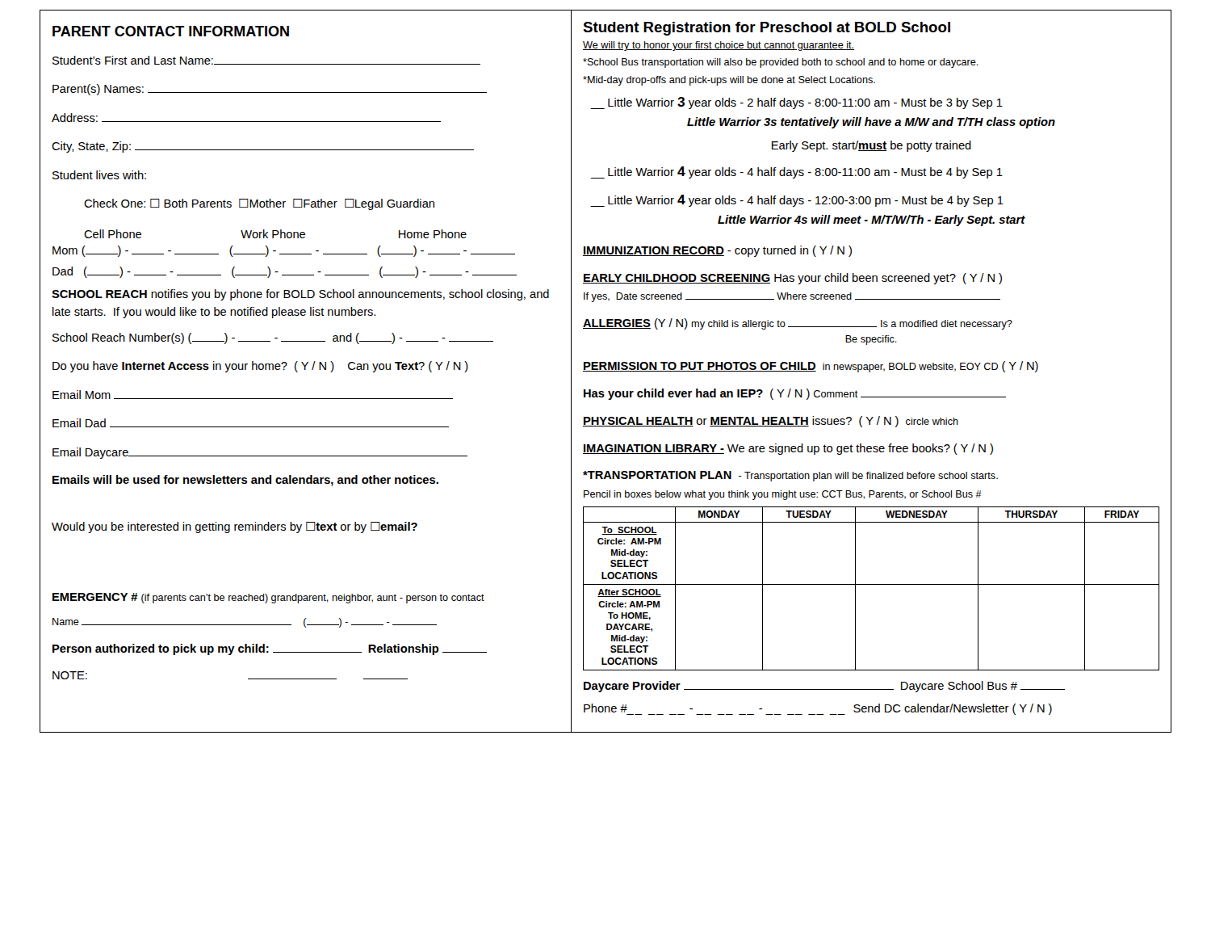PARENT CONTACT INFORMATION
Student’s First and Last Name:
Parent(s) Names:
Address:
City, State, Zip:
Student lives with:
Check One: ☐ Both Parents ☐Mother ☐Father ☐Legal Guardian
Cell Phone Work Phone Home Phone
Mom ( ) - - ( ) - - ( ) - -
Dad ( ) - - ( ) - - ( ) - -
SCHOOL REACH notifies you by phone for BOLD School announcements, school closing, and late starts. If you would like to be notified please list numbers.
School Reach Number(s) ( ) - - and ( ) - -
Do you have Internet Access in your home? ( Y / N ) Can you Text? ( Y / N )
Email Mom
Email Dad
Email Daycare
Emails will be used for newsletters and calendars, and other notices.
Would you be interested in getting reminders by ☐text or by ☐email?
EMERGENCY # (if parents can’t be reached) grandparent, neighbor, aunt - person to contact
Name ( ) - -
Person authorized to pick up my child: Relationship
NOTE:
Student Registration for Preschool at BOLD School
We will try to honor your first choice but cannot guarantee it.
*School Bus transportation will also be provided both to school and to home or daycare.
*Mid-day drop-offs and pick-ups will be done at Select Locations.
__ Little Warrior 3 year olds - 2 half days - 8:00-11:00 am - Must be 3 by Sep 1
Little Warrior 3s tentatively will have a M/W and T/TH class option
Early Sept. start/must be potty trained
__ Little Warrior 4 year olds - 4 half days - 8:00-11:00 am - Must be 4 by Sep 1
__ Little Warrior 4 year olds - 4 half days - 12:00-3:00 pm - Must be 4 by Sep 1
Little Warrior 4s will meet - M/T/W/Th - Early Sept. start
IMMUNIZATION RECORD - copy turned in ( Y / N )
EARLY CHILDHOOD SCREENING Has your child been screened yet? ( Y / N )
If yes, Date screened Where screened
ALLERGIES (Y / N) my child is allergic to Is a modified diet necessary?
Be specific.
PERMISSION TO PUT PHOTOS OF CHILD in newspaper, BOLD website, EOY CD ( Y / N)
Has your child ever had an IEP? ( Y / N ) Comment
PHYSICAL HEALTH or MENTAL HEALTH issues? ( Y / N ) circle which
IMAGINATION LIBRARY - We are signed up to get these free books? ( Y / N )
*TRANSPORTATION PLAN - Transportation plan will be finalized before school starts.
Pencil in boxes below what you think you might use: CCT Bus, Parents, or School Bus #
| | MONDAY | TUESDAY | WEDNESDAY | THURSDAY | FRIDAY |
| --- | --- | --- | --- | --- | --- |
| To SCHOOL Circle: AM-PM Mid-day: SELECT LOCATIONS | | | | | |
| After SCHOOL Circle: AM-PM To HOME, DAYCARE, Mid-day: SELECT LOCATIONS | | | | | |
Daycare Provider Daycare School Bus #
Phone #__ __ __ - __ __ __ - __ __ __ __ Send DC calendar/Newsletter ( Y / N )